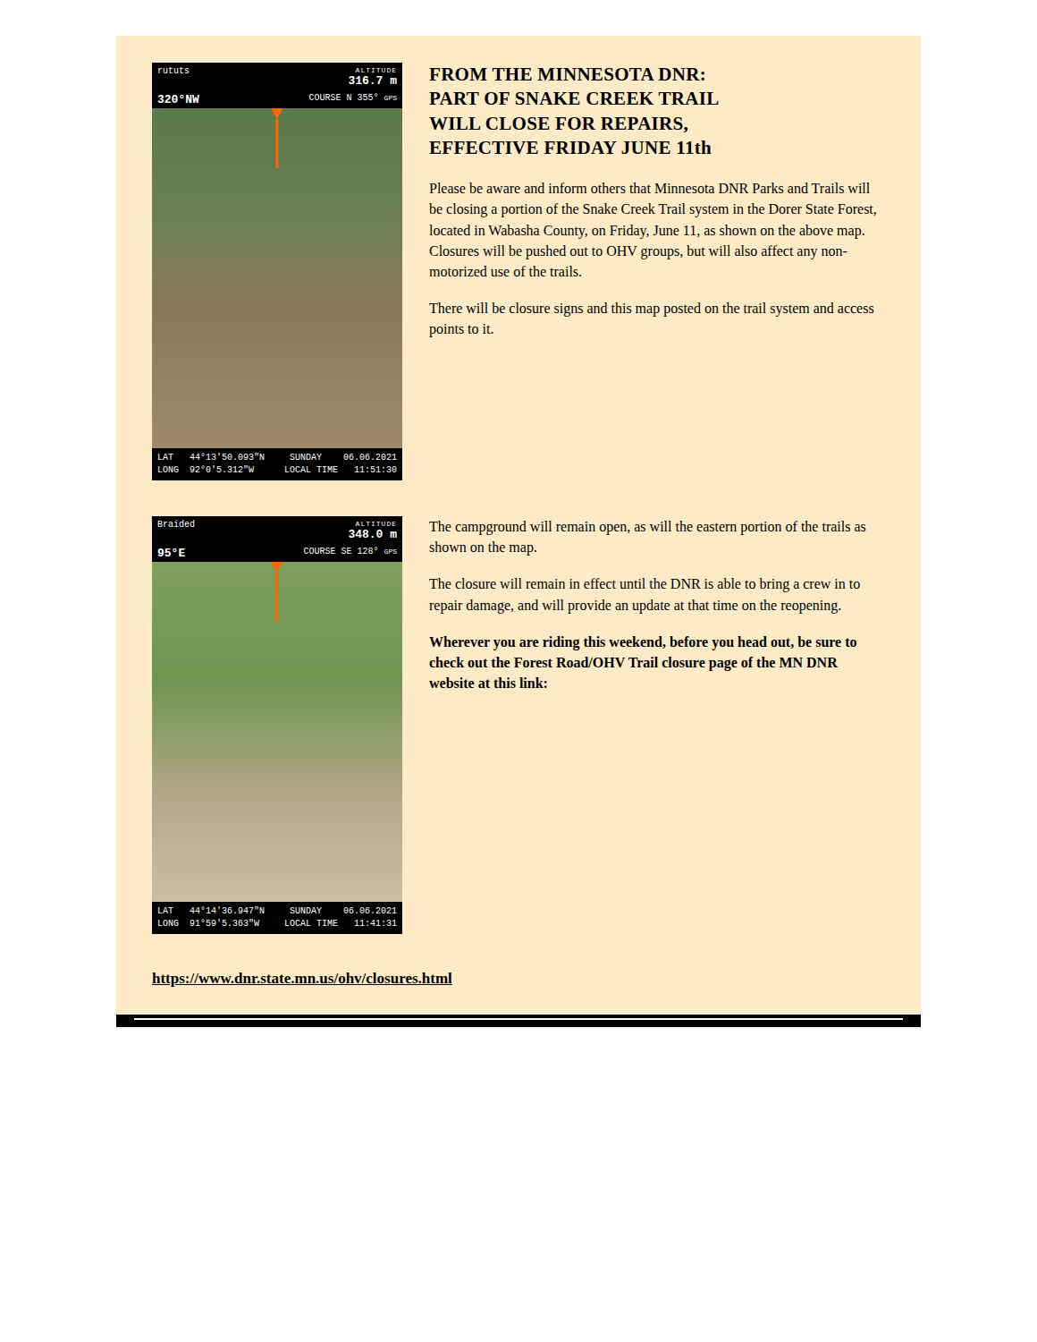rututs
ALTITUDE
316.7 m
320°NW
COURSE N 355° GPS
LAT 44°13'50.093"N
LONG 92°0'5.312"W
SUNDAY 06.06.2021
LOCAL TIME 11:51:30
FROM THE MINNESOTA DNR:
PART OF SNAKE CREEK TRAIL
WILL CLOSE FOR REPAIRS,
EFFECTIVE FRIDAY JUNE 11th
Please be aware and inform others that Minnesota DNR Parks and Trails will be closing a portion of the Snake Creek Trail system in the Dorer State Forest, located in Wabasha County, on Friday, June 11, as shown on the above map. Closures will be pushed out to OHV groups, but will also affect any non-motorized use of the trails.
There will be closure signs and this map posted on the trail system and access points to it.
Braided
ALTITUDE
348.0 m
95°E
COURSE SE 128° GPS
LAT 44°14'36.947"N
LONG 91°59'5.363"W
SUNDAY 06.06.2021
LOCAL TIME 11:41:31
The campground will remain open, as will the eastern portion of the trails as shown on the map.
The closure will remain in effect until the DNR is able to bring a crew in to repair damage, and will provide an update at that time on the reopening.
Wherever you are riding this weekend, before you head out, be sure to check out the Forest Road/OHV Trail closure page of the MN DNR website at this link:
https://www.dnr.state.mn.us/ohv/closures.html